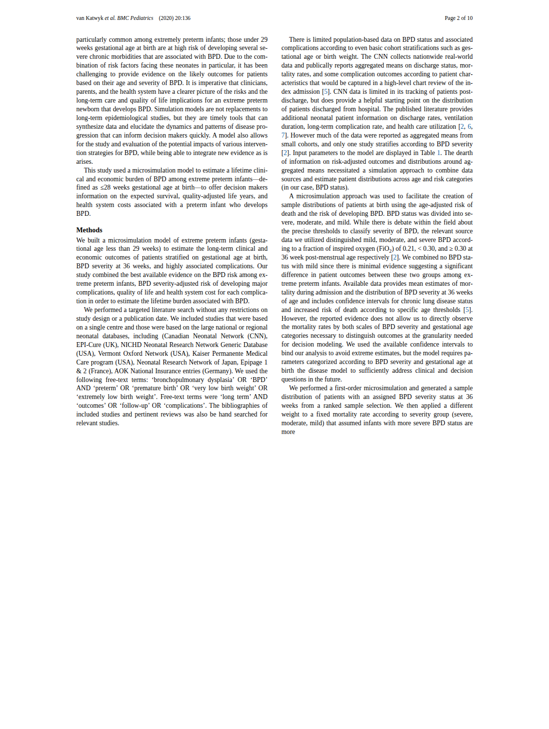van Katwyk et al. BMC Pediatrics (2020) 20:136 Page 2 of 10
particularly common among extremely preterm infants; those under 29 weeks gestational age at birth are at high risk of developing several severe chronic morbidities that are associated with BPD. Due to the combination of risk factors facing these neonates in particular, it has been challenging to provide evidence on the likely outcomes for patients based on their age and severity of BPD. It is imperative that clinicians, parents, and the health system have a clearer picture of the risks and the long-term care and quality of life implications for an extreme preterm newborn that develops BPD. Simulation models are not replacements to long-term epidemiological studies, but they are timely tools that can synthesize data and elucidate the dynamics and patterns of disease progression that can inform decision makers quickly. A model also allows for the study and evaluation of the potential impacts of various intervention strategies for BPD, while being able to integrate new evidence as is arises.
This study used a microsimulation model to estimate a lifetime clinical and economic burden of BPD among extreme preterm infants—defined as ≤28 weeks gestational age at birth—to offer decision makers information on the expected survival, quality-adjusted life years, and health system costs associated with a preterm infant who develops BPD.
Methods
We built a microsimulation model of extreme preterm infants (gestational age less than 29 weeks) to estimate the long-term clinical and economic outcomes of patients stratified on gestational age at birth, BPD severity at 36 weeks, and highly associated complications. Our study combined the best available evidence on the BPD risk among extreme preterm infants, BPD severity-adjusted risk of developing major complications, quality of life and health system cost for each complication in order to estimate the lifetime burden associated with BPD.
We performed a targeted literature search without any restrictions on study design or a publication date. We included studies that were based on a single centre and those were based on the large national or regional neonatal databases, including (Canadian Neonatal Network (CNN), EPI-Cure (UK), NICHD Neonatal Research Network Generic Database (USA), Vermont Oxford Network (USA), Kaiser Permanente Medical Care program (USA), Neonatal Research Network of Japan, Epipage 1 & 2 (France), AOK National Insurance entries (Germany). We used the following free-text terms: ‘bronchopulmonary dysplasia’ OR ‘BPD’ AND ‘preterm’ OR ‘premature birth’ OR ‘very low birth weight’ OR ‘extremely low birth weight’. Free-text terms were ‘long term’ AND ‘outcomes’ OR ‘follow-up’ OR ‘complications’. The bibliographies of included studies and pertinent reviews was also be hand searched for relevant studies.
There is limited population-based data on BPD status and associated complications according to even basic cohort stratifications such as gestational age or birth weight. The CNN collects nationwide real-world data and publically reports aggregated means on discharge status, mortality rates, and some complication outcomes according to patient characteristics that would be captured in a high-level chart review of the index admission [5]. CNN data is limited in its tracking of patients post-discharge, but does provide a helpful starting point on the distribution of patients discharged from hospital. The published literature provides additional neonatal patient information on discharge rates, ventilation duration, long-term complication rate, and health care utilization [2, 6, 7]. However much of the data were reported as aggregated means from small cohorts, and only one study stratifies according to BPD severity [2]. Input parameters to the model are displayed in Table 1. The dearth of information on risk-adjusted outcomes and distributions around aggregated means necessitated a simulation approach to combine data sources and estimate patient distributions across age and risk categories (in our case, BPD status).
A microsimulation approach was used to facilitate the creation of sample distributions of patients at birth using the age-adjusted risk of death and the risk of developing BPD. BPD status was divided into severe, moderate, and mild. While there is debate within the field about the precise thresholds to classify severity of BPD, the relevant source data we utilized distinguished mild, moderate, and severe BPD according to a fraction of inspired oxygen (FiO2) of 0.21, < 0.30, and ≥ 0.30 at 36 week post-menstrual age respectively [2]. We combined no BPD status with mild since there is minimal evidence suggesting a significant difference in patient outcomes between these two groups among extreme preterm infants. Available data provides mean estimates of mortality during admission and the distribution of BPD severity at 36 weeks of age and includes confidence intervals for chronic lung disease status and increased risk of death according to specific age thresholds [5]. However, the reported evidence does not allow us to directly observe the mortality rates by both scales of BPD severity and gestational age categories necessary to distinguish outcomes at the granularity needed for decision modeling. We used the available confidence intervals to bind our analysis to avoid extreme estimates, but the model requires parameters categorized according to BPD severity and gestational age at birth the disease model to sufficiently address clinical and decision questions in the future.
We performed a first-order microsimulation and generated a sample distribution of patients with an assigned BPD severity status at 36 weeks from a ranked sample selection. We then applied a different weight to a fixed mortality rate according to severity group (severe, moderate, mild) that assumed infants with more severe BPD status are more